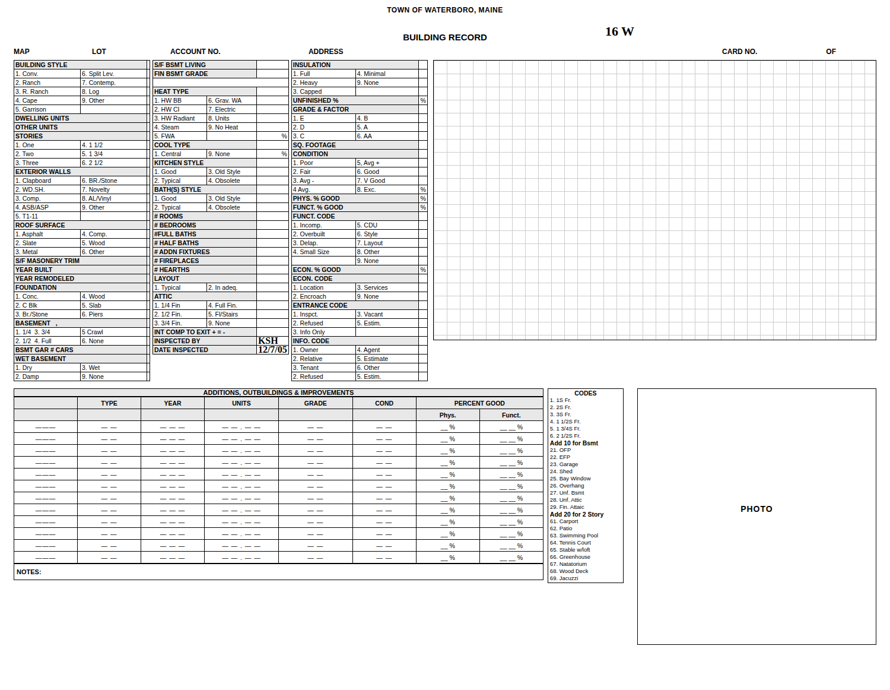TOWN OF WATERBORO, MAINE
16 W
BUILDING RECORD
| MAP | LOT | ACCOUNT NO. | ADDRESS | | CARD NO. | OF |
| / BUILDING STYLE / / / 1. Conv. / 6. Split Lev. / / / 2. Ranch / 7. Contemp. / / / 3. R. Ranch / 8. Log / / / 4. Cape / 9. Other / / / 5. Garrison / / / / DWELLING UNITS / / / OTHER UNITS / / / STORIES / / / 1. One / 4. 1 1/2 / / / 2. Two / 5. 1 3/4 / / / 3. Three / 6. 2 1/2 / / / EXTERIOR WALLS / / / 1. Clapboard / 6. BR./Stone / / / 2. WD.SH. / 7. Novelty / / / 3. Comp. / 8. AL/Vinyl / / / 4. ASB/ASP / 9. Other / / / 5. T1-11 / / / / ROOF SURFACE / / / 1. Asphalt / 4. Comp. / / / 2. Slate / 5. Wood / / / 3. Metal / 6. Other / / / S/F MASONERY TRIM / / / YEAR BUILT / / / YEAR REMODELED / / / FOUNDATION / / / 1. Conc. / 4. Wood / / / 2. C Blk / 5. Slab / / / 3. Br./Stone / 6. Piers / / / BASEMENT , / / / 1. 1/4 3. 3/4 / 5 Crawl / / / 2. 1/2 4. Full / 6. None / / / BSMT GAR # CARS / / / WET BASEMENT / / / 1. Dry / 3. Wet / / / 2. Damp / 9. None / / | / S/F BSMT LIVING / / / FIN BSMT GRADE / / / HEAT TYPE / / / 1. HW BB / 6. Grav. WA / / / 2. HW CI / 7. Electric / / / 3. HW Radiant / 8. Units / / / 4. Steam / 9. No Heat / / / 5. FWA / / % / / COOL TYPE / / / 1. Central / 9. None / % / / KITCHEN STYLE / / / 1. Good / 3. Old Style / / / 2. Typical / 4. Obsolete / / / BATH(S) STYLE / / / 1. Good / 3. Old Style / / / 2. Typical / 4. Obsolete / / / # ROOMS / / / # BEDROOMS / / / #FULL BATHS / / / # HALF BATHS / / / # ADDN FIXTURES / / / # FIREPLACES / / / # HEARTHS / / / LAYOUT / / / 1. Typical / 2. In adeq. / / / ATTIC / / / 1. 1/4 Fin / 4. Full Fin. / / / 2. 1/2 Fin. / 5. Fl/Stairs / / / 3. 3/4 Fin. / 9. None / / / INT COMP TO EXIT + = - / / / INSPECTED BY / KSH / / DATE INSPECTED / 12/7/05 / | / INSULATION / / / 1. Full / 4. Minimal / / / 2. Heavy / 9. None / / / 3. Capped / / / / UNFINISHED % / % / / GRADE & FACTOR / / / 1. E / 4. B / / / 2. D / 5. A / / / 3. C / 6. AA / / / SQ. FOOTAGE / / / CONDITION / / / 1. Poor / 5, Avg + / / / 2. Fair / 6. Good / / / 3. Avg - / 7. V Good / / / 4 Avg. / 8. Exc. / % / / PHYS. % GOOD / % / / FUNCT. % GOOD / % / / FUNCT. CODE / / / 1. Incomp. / 5. CDU / / / 2. Overbuilt / 6. Style / / / 3. Delap. / 7. Layout / / / 4. Small Size / 8. Other / / / / 9. None / / / ECON. % GOOD / % / / ECON. CODE / / / 1. Location / 3. Services / / / 2. Encroach / 9. None / / / ENTRANCE CODE / / / 1. Inspct. / 3. Vacant / / / 2. Refused / 5. Estim. / / / 3. Info Only / / / / INFO. CODE / / / 1. Owner / 4. Agent / / / 2. Relative / 5. Estimate / / / 3. Tenant / 6. Other / / / 2. Refused / 5. Estim. / / | |
| ADDITIONS, OUTBUILDINGS & IMPROVEMENTS / / TYPE / YEAR / UNITS / GRADE / COND / PERCENT GOOD / / --- / --- / --- / --- / --- / --- / --- / / / / / / / / Phys. / Funct. / / ——— / — — / — — — / — — . — — / — — / — — / __ % / __ __ % / / ——— / — — / — — — / — — . — — / — — / — — / __ % / __ __ % / / ——— / — — / — — — / — — . — — / — — / — — / __ % / __ __ % / / ——— / — — / — — — / — — . — — / — — / — — / __ % / __ __ % / / ——— / — — / — — — / — — . — — / — — / — — / __ % / __ __ % / / ——— / — — / — — — / — — . — — / — — / — — / __ % / __ __ % / / ——— / — — / — — — / — — . — — / — — / — — / __ % / __ __ % / / ——— / — — / — — — / — — . — — / — — / — — / __ % / __ __ % / / ——— / — — / — — — / — — . — — / — — / — — / __ % / __ __ % / / ——— / — — / — — — / — — . — — / — — / — — / __ % / __ __ % / / ——— / — — / — — — / — — . — — / — — / — — / __ % / __ __ % / / ——— / — — / — — — / — — . — — / — — / — — / __ % / __ __ % / NOTES: | CODES 1. 1S Fr. 2. 2S Fr. 3. 3S Fr. 4. 1 1/2S Fr. 5. 1 3/4S Fr. 6. 2 1/2S Fr. Add 10 for Bsmt 21. OFP 22. EFP 23. Garage 24. Shed 25. Bay Window 26. Overhang 27. Unf. Bsmt 28. Unf. Attic 29. Fin. Attaic Add 20 for 2 Story 61. Carport 62. Patio 63. Swimming Pool 64. Tennis Court 65. Stable w/loft 66. Greenhouse 67. Natatorium 68. Wood Deck 69. Jacuzzi | PHOTO |